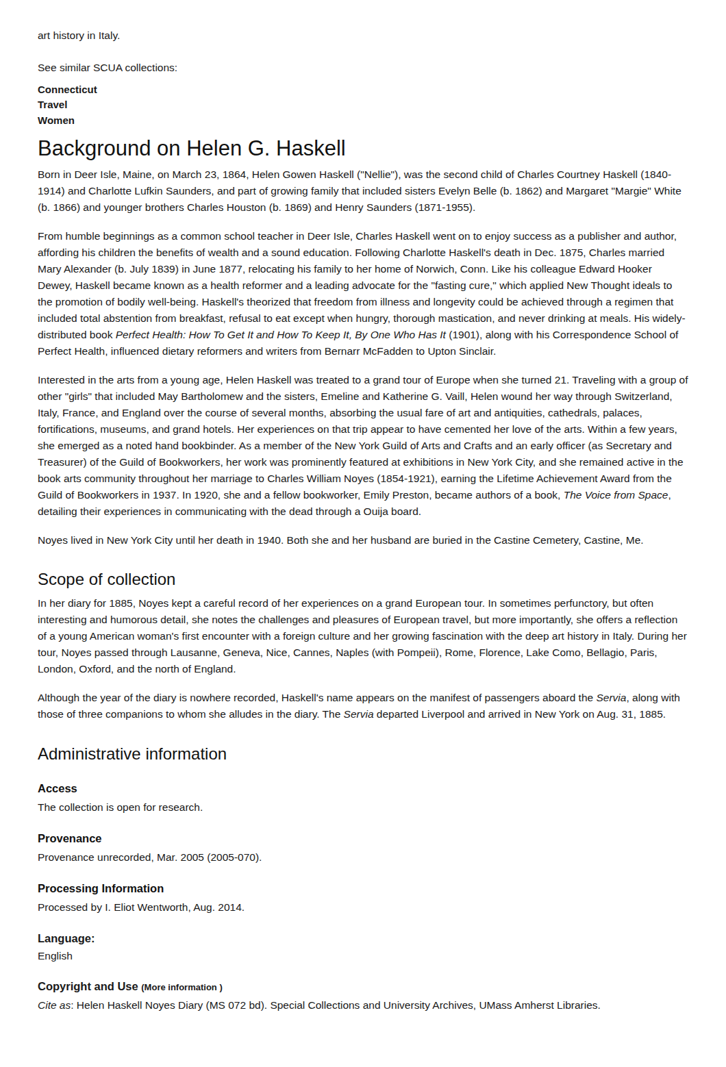art history in Italy.
See similar SCUA collections:
Connecticut
Travel
Women
Background on Helen G. Haskell
Born in Deer Isle, Maine, on March 23, 1864, Helen Gowen Haskell ("Nellie"), was the second child of Charles Courtney Haskell (1840-1914) and Charlotte Lufkin Saunders, and part of growing family that included sisters Evelyn Belle (b. 1862) and Margaret "Margie" White (b. 1866) and younger brothers Charles Houston (b. 1869) and Henry Saunders (1871-1955).
From humble beginnings as a common school teacher in Deer Isle, Charles Haskell went on to enjoy success as a publisher and author, affording his children the benefits of wealth and a sound education. Following Charlotte Haskell's death in Dec. 1875, Charles married Mary Alexander (b. July 1839) in June 1877, relocating his family to her home of Norwich, Conn. Like his colleague Edward Hooker Dewey, Haskell became known as a health reformer and a leading advocate for the "fasting cure," which applied New Thought ideals to the promotion of bodily well-being. Haskell's theorized that freedom from illness and longevity could be achieved through a regimen that included total abstention from breakfast, refusal to eat except when hungry, thorough mastication, and never drinking at meals. His widely-distributed book Perfect Health: How To Get It and How To Keep It, By One Who Has It (1901), along with his Correspondence School of Perfect Health, influenced dietary reformers and writers from Bernarr McFadden to Upton Sinclair.
Interested in the arts from a young age, Helen Haskell was treated to a grand tour of Europe when she turned 21. Traveling with a group of other "girls" that included May Bartholomew and the sisters, Emeline and Katherine G. Vaill, Helen wound her way through Switzerland, Italy, France, and England over the course of several months, absorbing the usual fare of art and antiquities, cathedrals, palaces, fortifications, museums, and grand hotels. Her experiences on that trip appear to have cemented her love of the arts. Within a few years, she emerged as a noted hand bookbinder. As a member of the New York Guild of Arts and Crafts and an early officer (as Secretary and Treasurer) of the Guild of Bookworkers, her work was prominently featured at exhibitions in New York City, and she remained active in the book arts community throughout her marriage to Charles William Noyes (1854-1921), earning the Lifetime Achievement Award from the Guild of Bookworkers in 1937. In 1920, she and a fellow bookworker, Emily Preston, became authors of a book, The Voice from Space, detailing their experiences in communicating with the dead through a Ouija board.
Noyes lived in New York City until her death in 1940. Both she and her husband are buried in the Castine Cemetery, Castine, Me.
Scope of collection
In her diary for 1885, Noyes kept a careful record of her experiences on a grand European tour. In sometimes perfunctory, but often interesting and humorous detail, she notes the challenges and pleasures of European travel, but more importantly, she offers a reflection of a young American woman's first encounter with a foreign culture and her growing fascination with the deep art history in Italy. During her tour, Noyes passed through Lausanne, Geneva, Nice, Cannes, Naples (with Pompeii), Rome, Florence, Lake Como, Bellagio, Paris, London, Oxford, and the north of England.
Although the year of the diary is nowhere recorded, Haskell's name appears on the manifest of passengers aboard the Servia, along with those of three companions to whom she alludes in the diary. The Servia departed Liverpool and arrived in New York on Aug. 31, 1885.
Administrative information
Access
The collection is open for research.
Provenance
Provenance unrecorded, Mar. 2005 (2005-070).
Processing Information
Processed by I. Eliot Wentworth, Aug. 2014.
Language:
English
Copyright and Use (More information )
Cite as: Helen Haskell Noyes Diary (MS 072 bd). Special Collections and University Archives, UMass Amherst Libraries.